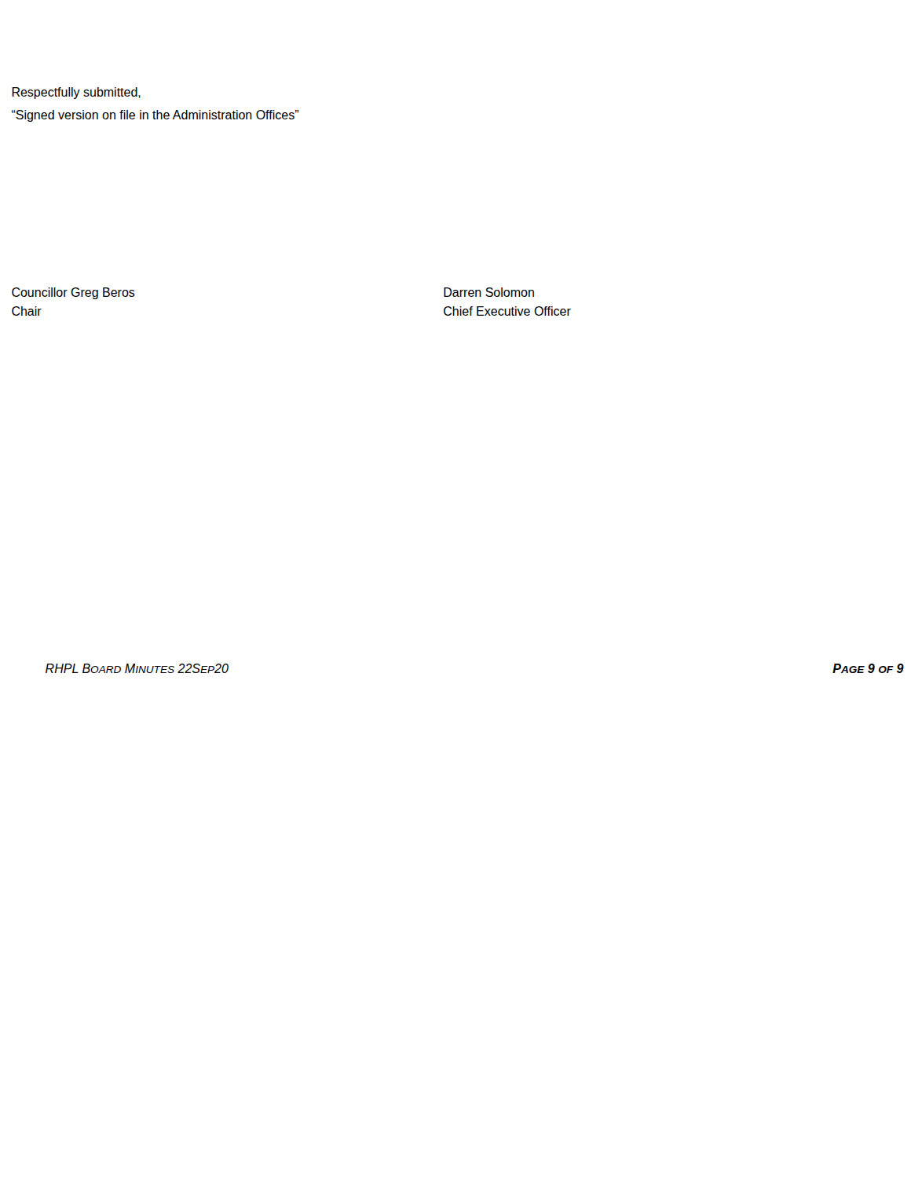Respectfully submitted,
“Signed version on file in the Administration Offices”
| Councillor Greg Beros | Darren Solomon |
| Chair | Chief Executive Officer |
| RHPL B OARD M INUTES 22S EP 20 | P AGE 9 OF 9 |